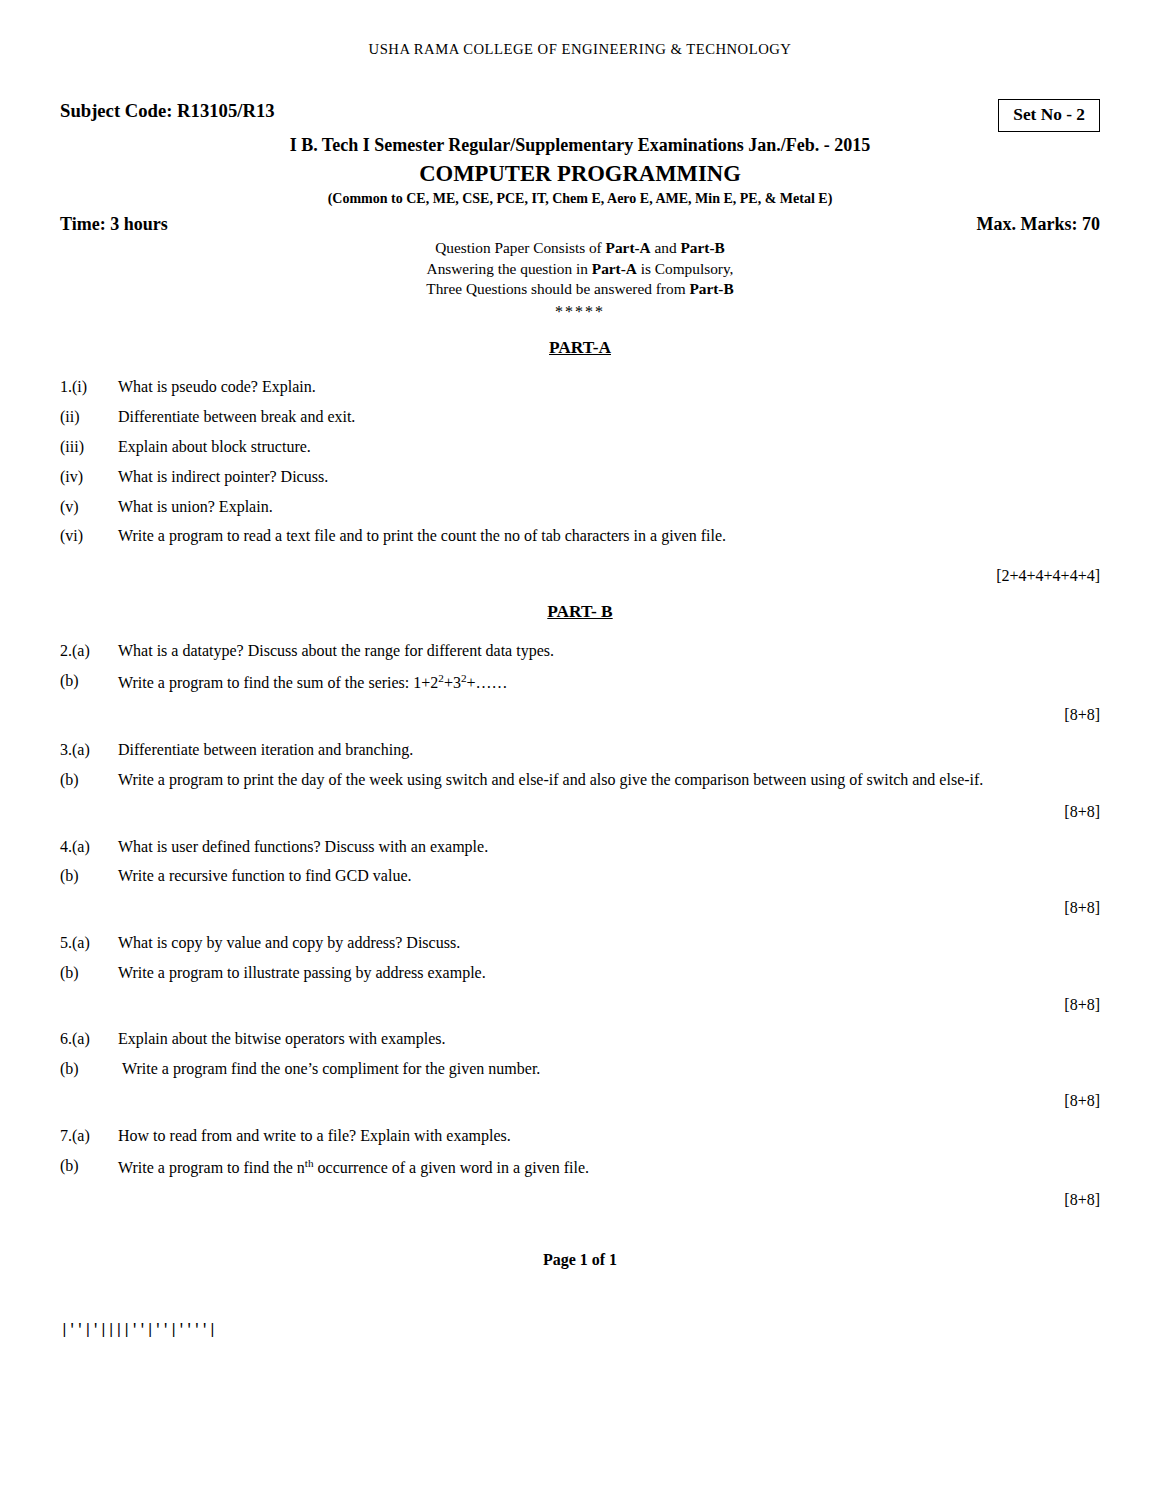USHA RAMA COLLEGE OF ENGINEERING & TECHNOLOGY
Subject Code: R13105/R13
Set No - 2
I B. Tech I Semester Regular/Supplementary Examinations Jan./Feb. - 2015
COMPUTER PROGRAMMING
(Common to CE, ME, CSE, PCE, IT, Chem E, Aero E, AME, Min E, PE, & Metal E)
Time: 3 hours Max. Marks: 70
Question Paper Consists of Part-A and Part-B
Answering the question in Part-A is Compulsory,
Three Questions should be answered from Part-B
*****
PART-A
| 1.(i) | What is pseudo code? Explain. |
| (ii) | Differentiate between break and exit. |
| (iii) | Explain about block structure. |
| (iv) | What is indirect pointer? Dicuss. |
| (v) | What is union? Explain. |
| (vi) | Write a program to read a text file and to print the count the no of tab characters in a given file. |
[2+4+4+4+4+4]
PART- B
| 2.(a) | What is a datatype? Discuss about the range for different data types. |
| (b) | Write a program to find the sum of the series: 1+2 2 +3 2 +…… |
[8+8]
| 3.(a) | Differentiate between iteration and branching. |
| (b) | Write a program to print the day of the week using switch and else-if and also give the comparison between using of switch and else-if. |
[8+8]
| 4.(a) | What is user defined functions? Discuss with an example. |
| (b) | Write a recursive function to find GCD value. |
[8+8]
| 5.(a) | What is copy by value and copy by address? Discuss. |
| (b) | Write a program to illustrate passing by address example. |
[8+8]
| 6.(a) | Explain about the bitwise operators with examples. |
| (b) | Write a program find the one’s compliment for the given number. |
[8+8]
| 7.(a) | How to read from and write to a file? Explain with examples. |
| (b) | Write a program to find the n th occurrence of a given word in a given file. |
[8+8]
Page 1 of 1
|''|'||||''|''|''''|